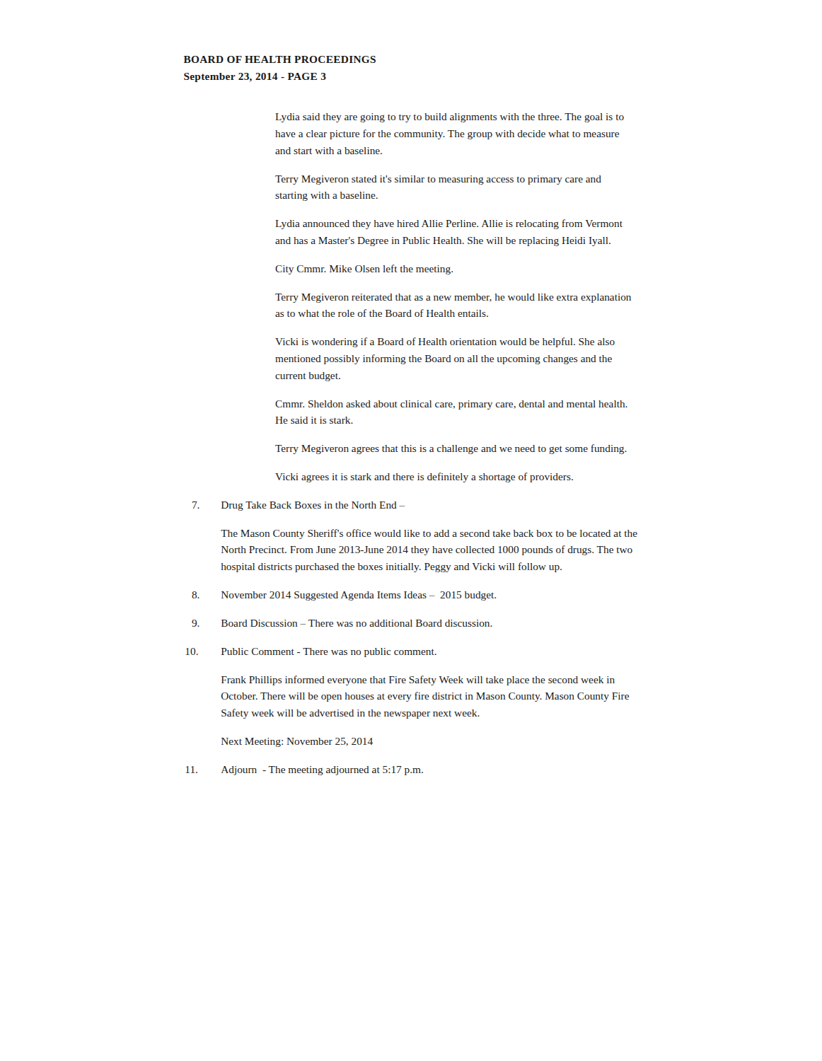BOARD OF HEALTH PROCEEDINGS
September 23, 2014 - PAGE 3
Lydia said they are going to try to build alignments with the three. The goal is to have a clear picture for the community. The group with decide what to measure and start with a baseline.
Terry Megiveron stated it's similar to measuring access to primary care and starting with a baseline.
Lydia announced they have hired Allie Perline. Allie is relocating from Vermont and has a Master's Degree in Public Health. She will be replacing Heidi Iyall.
City Cmmr. Mike Olsen left the meeting.
Terry Megiveron reiterated that as a new member, he would like extra explanation as to what the role of the Board of Health entails.
Vicki is wondering if a Board of Health orientation would be helpful. She also mentioned possibly informing the Board on all the upcoming changes and the current budget.
Cmmr. Sheldon asked about clinical care, primary care, dental and mental health. He said it is stark.
Terry Megiveron agrees that this is a challenge and we need to get some funding.
Vicki agrees it is stark and there is definitely a shortage of providers.
Drug Take Back Boxes in the North End –
The Mason County Sheriff's office would like to add a second take back box to be located at the North Precinct. From June 2013-June 2014 they have collected 1000 pounds of drugs. The two hospital districts purchased the boxes initially. Peggy and Vicki will follow up.
November 2014 Suggested Agenda Items Ideas – 2015 budget.
Board Discussion – There was no additional Board discussion.
Public Comment - There was no public comment.
Frank Phillips informed everyone that Fire Safety Week will take place the second week in October. There will be open houses at every fire district in Mason County. Mason County Fire Safety week will be advertised in the newspaper next week.
Next Meeting: November 25, 2014
Adjourn - The meeting adjourned at 5:17 p.m.